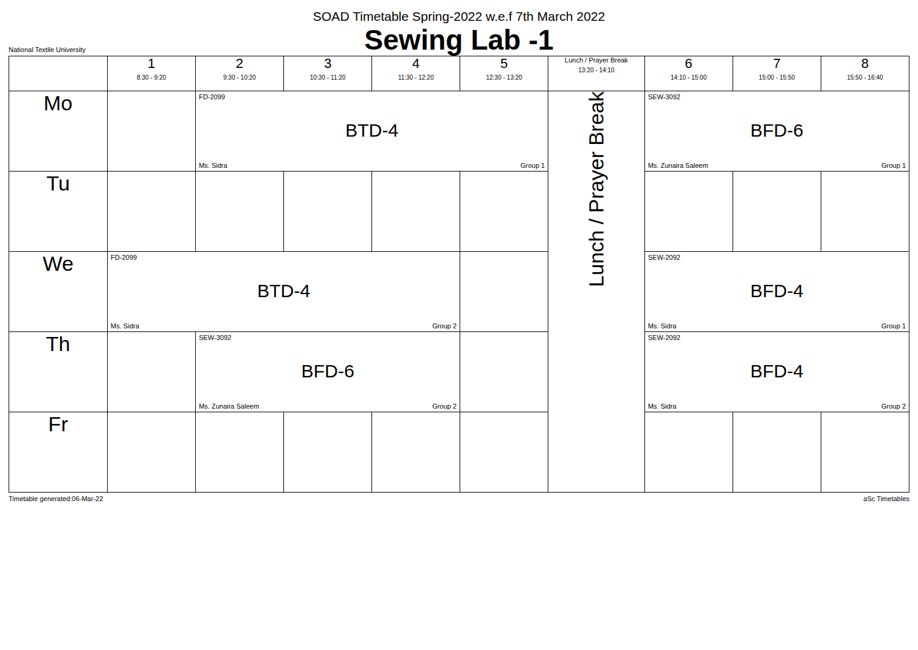SOAD Timetable Spring-2022 w.e.f 7th March 2022
Sewing Lab -1
National Textile University
| | 1 8:30 - 9:20 | 2 9:30 - 10:20 | 3 10:30 - 11:20 | 4 11:30 - 12:20 | 5 12:30 - 13:20 | Lunch / Prayer Break 13:20 - 14:10 | 6 14:10 - 15:00 | 7 15:00 - 15:50 | 8 15:50 - 16:40 |
| --- | --- | --- | --- | --- | --- | --- | --- | --- | --- |
| Mo | | FD-2099 BTD-4 Ms. Sidra Group 1 | Lunch / Prayer Break | SEW-3092 BFD-6 Ms. Zunaira Saleem Group 1 |
| Tu | | | | | | | | |
| We | FD-2099 BTD-4 Ms. Sidra Group 2 | | SEW-2092 BFD-4 Ms. Sidra Group 1 |
| Th | | SEW-3092 BFD-6 Ms. Zunaira Saleem Group 2 | | SEW-2092 BFD-4 Ms. Sidra Group 2 |
| Fr | | | | | | | | |
Timetable generated:06-Mar-22
aSc Timetables